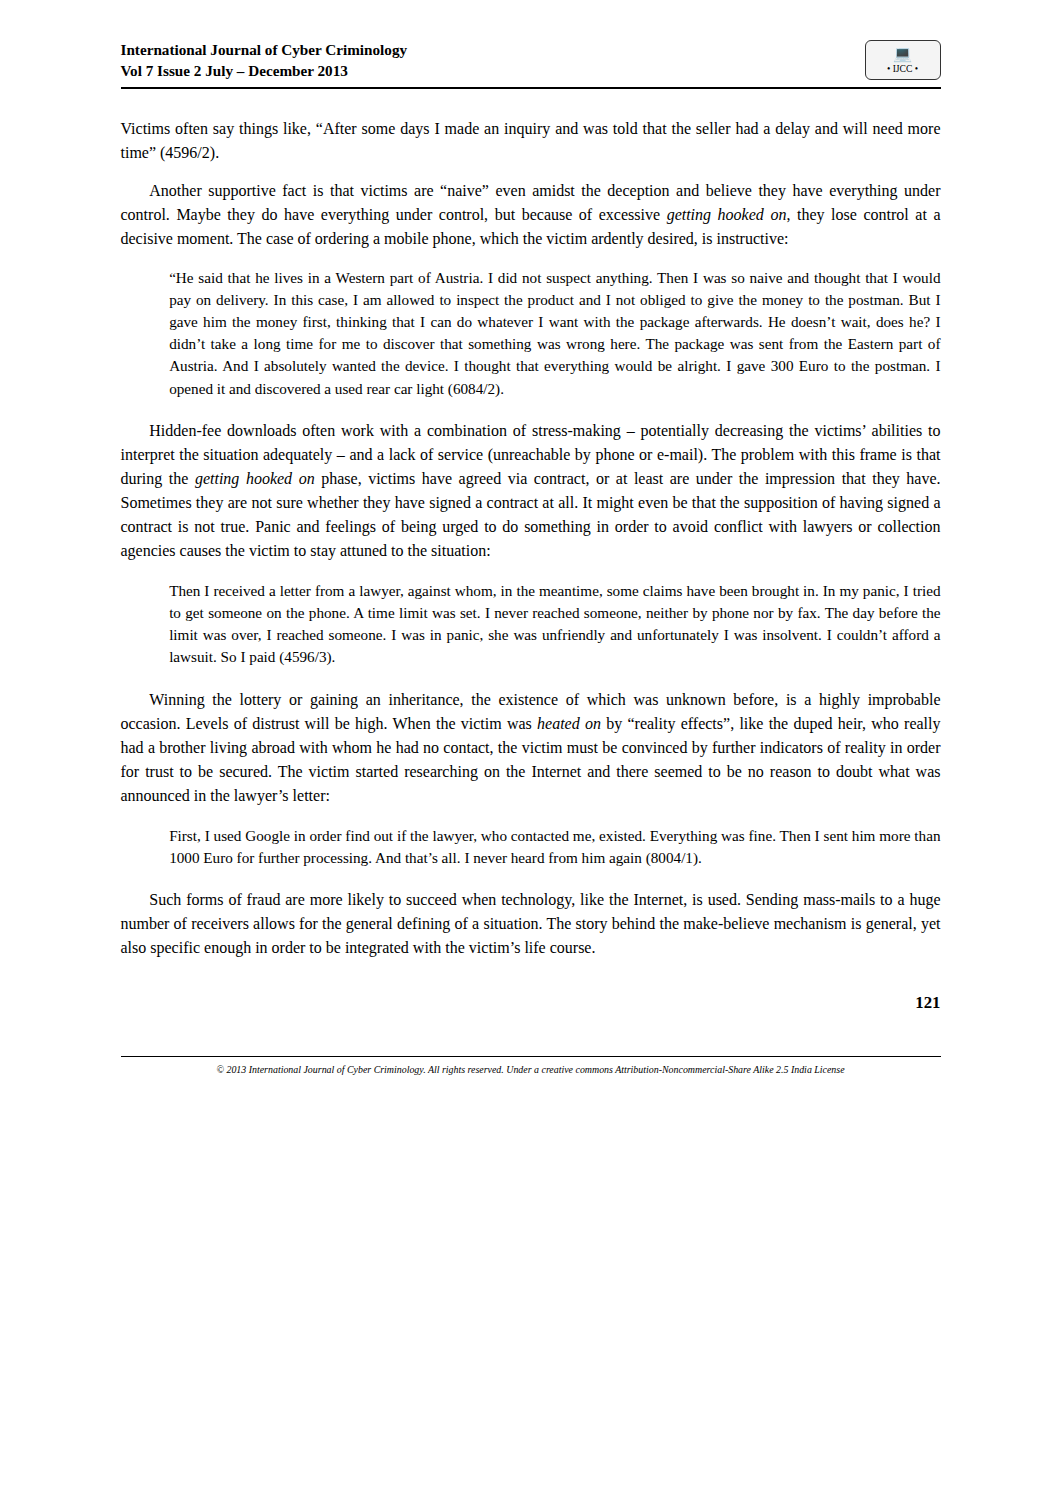International Journal of Cyber Criminology
Vol 7 Issue 2 July – December 2013
💻 • IJCC •
Victims often say things like, “After some days I made an inquiry and was told that the seller had a delay and will need more time” (4596/2).
Another supportive fact is that victims are “naive” even amidst the deception and believe they have everything under control. Maybe they do have everything under control, but because of excessive getting hooked on, they lose control at a decisive moment. The case of ordering a mobile phone, which the victim ardently desired, is instructive:
“He said that he lives in a Western part of Austria. I did not suspect anything. Then I was so naive and thought that I would pay on delivery. In this case, I am allowed to inspect the product and I not obliged to give the money to the postman. But I gave him the money first, thinking that I can do whatever I want with the package afterwards. He doesn’t wait, does he? I didn’t take a long time for me to discover that something was wrong here. The package was sent from the Eastern part of Austria. And I absolutely wanted the device. I thought that everything would be alright. I gave 300 Euro to the postman. I opened it and discovered a used rear car light (6084/2).
Hidden-fee downloads often work with a combination of stress-making – potentially decreasing the victims’ abilities to interpret the situation adequately – and a lack of service (unreachable by phone or e-mail). The problem with this frame is that during the getting hooked on phase, victims have agreed via contract, or at least are under the impression that they have. Sometimes they are not sure whether they have signed a contract at all. It might even be that the supposition of having signed a contract is not true. Panic and feelings of being urged to do something in order to avoid conflict with lawyers or collection agencies causes the victim to stay attuned to the situation:
Then I received a letter from a lawyer, against whom, in the meantime, some claims have been brought in. In my panic, I tried to get someone on the phone. A time limit was set. I never reached someone, neither by phone nor by fax. The day before the limit was over, I reached someone. I was in panic, she was unfriendly and unfortunately I was insolvent. I couldn’t afford a lawsuit. So I paid (4596/3).
Winning the lottery or gaining an inheritance, the existence of which was unknown before, is a highly improbable occasion. Levels of distrust will be high. When the victim was heated on by “reality effects”, like the duped heir, who really had a brother living abroad with whom he had no contact, the victim must be convinced by further indicators of reality in order for trust to be secured. The victim started researching on the Internet and there seemed to be no reason to doubt what was announced in the lawyer’s letter:
First, I used Google in order find out if the lawyer, who contacted me, existed. Everything was fine. Then I sent him more than 1000 Euro for further processing. And that’s all. I never heard from him again (8004/1).
Such forms of fraud are more likely to succeed when technology, like the Internet, is used. Sending mass-mails to a huge number of receivers allows for the general defining of a situation. The story behind the make-believe mechanism is general, yet also specific enough in order to be integrated with the victim’s life course.
121
© 2013 International Journal of Cyber Criminology. All rights reserved. Under a creative commons Attribution-Noncommercial-Share Alike 2.5 India License